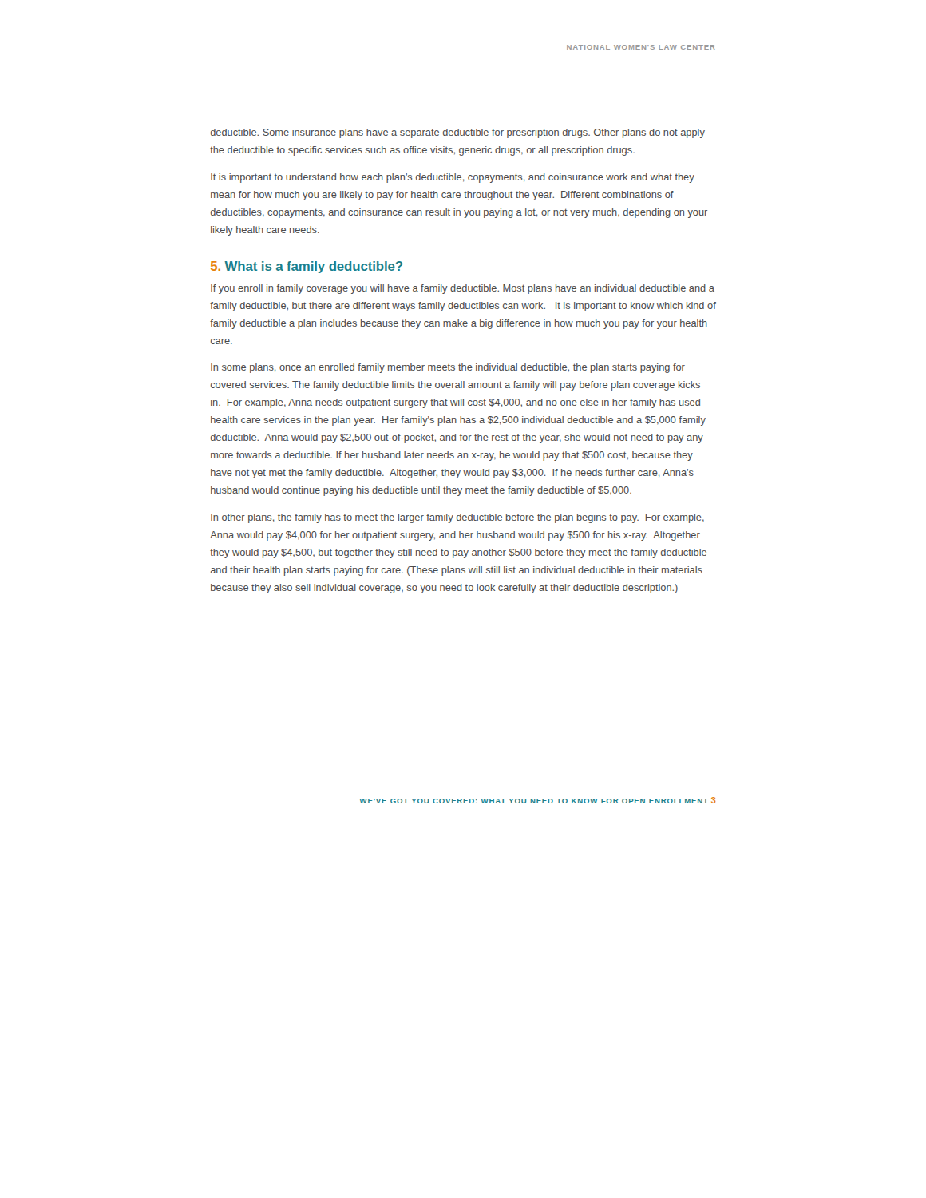NATIONAL WOMEN'S LAW CENTER
deductible. Some insurance plans have a separate deductible for prescription drugs. Other plans do not apply the deductible to specific services such as office visits, generic drugs, or all prescription drugs.
It is important to understand how each plan's deductible, copayments, and coinsurance work and what they mean for how much you are likely to pay for health care throughout the year. Different combinations of deductibles, copayments, and coinsurance can result in you paying a lot, or not very much, depending on your likely health care needs.
5. What is a family deductible?
If you enroll in family coverage you will have a family deductible. Most plans have an individual deductible and a family deductible, but there are different ways family deductibles can work. It is important to know which kind of family deductible a plan includes because they can make a big difference in how much you pay for your health care.
In some plans, once an enrolled family member meets the individual deductible, the plan starts paying for covered services. The family deductible limits the overall amount a family will pay before plan coverage kicks in. For example, Anna needs outpatient surgery that will cost $4,000, and no one else in her family has used health care services in the plan year. Her family's plan has a $2,500 individual deductible and a $5,000 family deductible. Anna would pay $2,500 out-of-pocket, and for the rest of the year, she would not need to pay any more towards a deductible. If her husband later needs an x-ray, he would pay that $500 cost, because they have not yet met the family deductible. Altogether, they would pay $3,000. If he needs further care, Anna's husband would continue paying his deductible until they meet the family deductible of $5,000.
In other plans, the family has to meet the larger family deductible before the plan begins to pay. For example, Anna would pay $4,000 for her outpatient surgery, and her husband would pay $500 for his x-ray. Altogether they would pay $4,500, but together they still need to pay another $500 before they meet the family deductible and their health plan starts paying for care. (These plans will still list an individual deductible in their materials because they also sell individual coverage, so you need to look carefully at their deductible description.)
WE'VE GOT YOU COVERED: WHAT YOU NEED TO KNOW FOR OPEN ENROLLMENT3